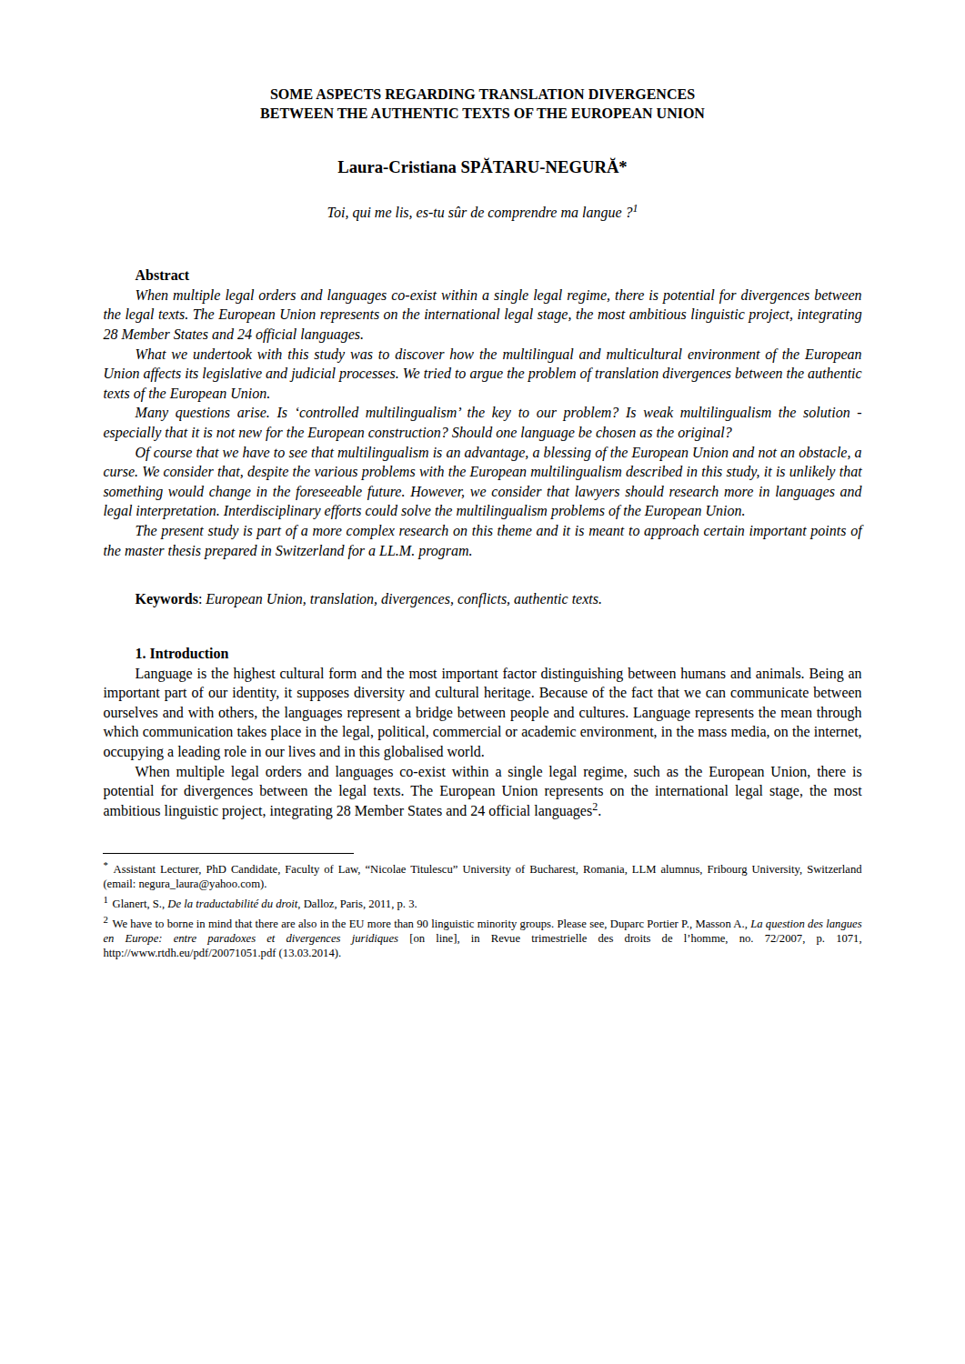Some Aspects Regarding Translation Divergences
Between the Authentic Texts of the European Union
Laura-Cristiana SPĂTARU-NEGURĂ*
Toi, qui me lis, es-tu sûr de comprendre ma langue ?1
Abstract
When multiple legal orders and languages co-exist within a single legal regime, there is potential for divergences between the legal texts. The European Union represents on the international legal stage, the most ambitious linguistic project, integrating 28 Member States and 24 official languages.
What we undertook with this study was to discover how the multilingual and multicultural environment of the European Union affects its legislative and judicial processes. We tried to argue the problem of translation divergences between the authentic texts of the European Union.
Many questions arise. Is ‘controlled multilingualism’ the key to our problem? Is weak multilingualism the solution - especially that it is not new for the European construction? Should one language be chosen as the original?
Of course that we have to see that multilingualism is an advantage, a blessing of the European Union and not an obstacle, a curse. We consider that, despite the various problems with the European multilingualism described in this study, it is unlikely that something would change in the foreseeable future. However, we consider that lawyers should research more in languages and legal interpretation. Interdisciplinary efforts could solve the multilingualism problems of the European Union.
The present study is part of a more complex research on this theme and it is meant to approach certain important points of the master thesis prepared in Switzerland for a LL.M. program.
Keywords: European Union, translation, divergences, conflicts, authentic texts.
1. Introduction
Language is the highest cultural form and the most important factor distinguishing between humans and animals. Being an important part of our identity, it supposes diversity and cultural heritage. Because of the fact that we can communicate between ourselves and with others, the languages represent a bridge between people and cultures. Language represents the mean through which communication takes place in the legal, political, commercial or academic environment, in the mass media, on the internet, occupying a leading role in our lives and in this globalised world.
When multiple legal orders and languages co-exist within a single legal regime, such as the European Union, there is potential for divergences between the legal texts. The European Union represents on the international legal stage, the most ambitious linguistic project, integrating 28 Member States and 24 official languages2.
* Assistant Lecturer, PhD Candidate, Faculty of Law, “Nicolae Titulescu” University of Bucharest, Romania, LLM alumnus, Fribourg University, Switzerland (email: negura_laura@yahoo.com).
1 Glanert, S., De la traductabilité du droit, Dalloz, Paris, 2011, p. 3.
2 We have to borne in mind that there are also in the EU more than 90 linguistic minority groups. Please see, Duparc Portier P., Masson A., La question des langues en Europe: entre paradoxes et divergences juridiques [on line], in Revue trimestrielle des droits de l’homme, no. 72/2007, p. 1071, http://www.rtdh.eu/pdf/20071051.pdf (13.03.2014).